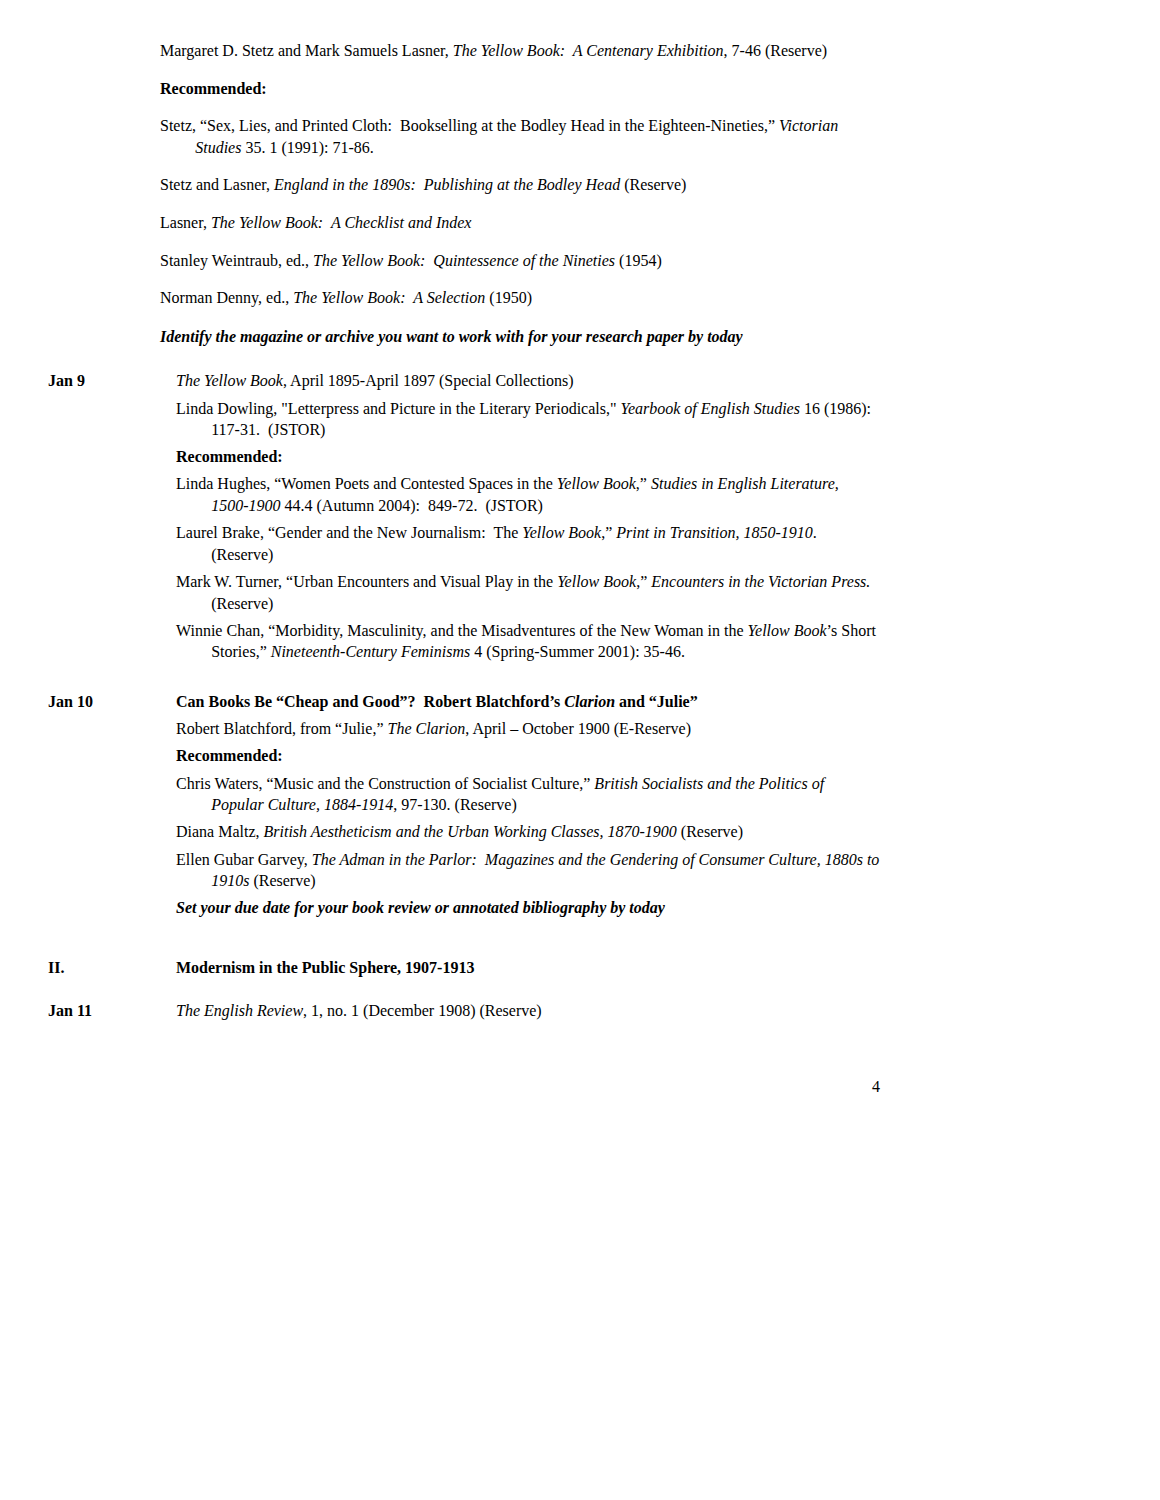Margaret D. Stetz and Mark Samuels Lasner, The Yellow Book: A Centenary Exhibition, 7-46 (Reserve)
Recommended:
Stetz, “Sex, Lies, and Printed Cloth: Bookselling at the Bodley Head in the Eighteen-Nineties,” Victorian Studies 35. 1 (1991): 71-86.
Stetz and Lasner, England in the 1890s: Publishing at the Bodley Head (Reserve)
Lasner, The Yellow Book: A Checklist and Index
Stanley Weintraub, ed., The Yellow Book: Quintessence of the Nineties (1954)
Norman Denny, ed., The Yellow Book: A Selection (1950)
Identify the magazine or archive you want to work with for your research paper by today
Jan 9
The Yellow Book, April 1895-April 1897 (Special Collections)
Linda Dowling, "Letterpress and Picture in the Literary Periodicals," Yearbook of English Studies 16 (1986): 117-31. (JSTOR)
Recommended:
Linda Hughes, “Women Poets and Contested Spaces in the Yellow Book,” Studies in English Literature, 1500-1900 44.4 (Autumn 2004): 849-72. (JSTOR)
Laurel Brake, “Gender and the New Journalism: The Yellow Book,” Print in Transition, 1850-1910. (Reserve)
Mark W. Turner, “Urban Encounters and Visual Play in the Yellow Book,” Encounters in the Victorian Press. (Reserve)
Winnie Chan, “Morbidity, Masculinity, and the Misadventures of the New Woman in the Yellow Book’s Short Stories,” Nineteenth-Century Feminisms 4 (Spring-Summer 2001): 35-46.
Jan 10
Can Books Be “Cheap and Good”? Robert Blatchford’s Clarion and “Julie”
Robert Blatchford, from “Julie,” The Clarion, April – October 1900 (E-Reserve)
Recommended:
Chris Waters, “Music and the Construction of Socialist Culture,” British Socialists and the Politics of Popular Culture, 1884-1914, 97-130. (Reserve)
Diana Maltz, British Aestheticism and the Urban Working Classes, 1870-1900 (Reserve)
Ellen Gubar Garvey, The Adman in the Parlor: Magazines and the Gendering of Consumer Culture, 1880s to 1910s (Reserve)
Set your due date for your book review or annotated bibliography by today
II.
Modernism in the Public Sphere, 1907-1913
Jan 11
The English Review, 1, no. 1 (December 1908) (Reserve)
4